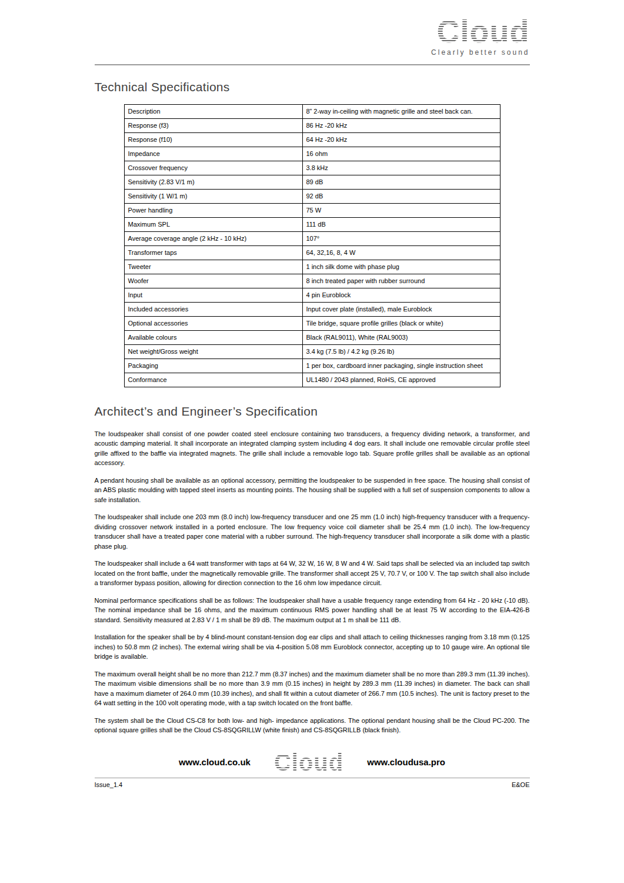Cloud
Clearly better sound
Technical Specifications
| Description | 8” 2-way in-ceiling with magnetic grille and steel back can. |
| Response (f3) | 86 Hz -20 kHz |
| Response (f10) | 64 Hz -20 kHz |
| Impedance | 16 ohm |
| Crossover frequency | 3.8 kHz |
| Sensitivity (2.83 V/1 m) | 89 dB |
| Sensitivity (1 W/1 m) | 92 dB |
| Power handling | 75 W |
| Maximum SPL | 111 dB |
| Average coverage angle (2 kHz - 10 kHz) | 107° |
| Transformer taps | 64, 32,16, 8, 4 W |
| Tweeter | 1 inch silk dome with phase plug |
| Woofer | 8 inch treated paper with rubber surround |
| Input | 4 pin Euroblock |
| Included accessories | Input cover plate (installed), male Euroblock |
| Optional accessories | Tile bridge, square profile grilles (black or white) |
| Available colours | Black (RAL9011), White (RAL9003) |
| Net weight/Gross weight | 3.4 kg (7.5 lb) / 4.2 kg (9.26 lb) |
| Packaging | 1 per box, cardboard inner packaging, single instruction sheet |
| Conformance | UL1480 / 2043 planned, RoHS, CE approved |
Architect’s and Engineer’s Specification
The loudspeaker shall consist of one powder coated steel enclosure containing two transducers, a frequency dividing network, a transformer, and acoustic damping material. It shall incorporate an integrated clamping system including 4 dog ears. It shall include one removable circular profile steel grille affixed to the baffle via integrated magnets. The grille shall include a removable logo tab. Square profile grilles shall be available as an optional accessory.
A pendant housing shall be available as an optional accessory, permitting the loudspeaker to be suspended in free space. The housing shall consist of an ABS plastic moulding with tapped steel inserts as mounting points. The housing shall be supplied with a full set of suspension components to allow a safe installation.
The loudspeaker shall include one 203 mm (8.0 inch) low-frequency transducer and one 25 mm (1.0 inch) high-frequency transducer with a frequency-dividing crossover network installed in a ported enclosure. The low frequency voice coil diameter shall be 25.4 mm (1.0 inch). The low-frequency transducer shall have a treated paper cone material with a rubber surround. The high-frequency transducer shall incorporate a silk dome with a plastic phase plug.
The loudspeaker shall include a 64 watt transformer with taps at 64 W, 32 W, 16 W, 8 W and 4 W. Said taps shall be selected via an included tap switch located on the front baffle, under the magnetically removable grille. The transformer shall accept 25 V, 70.7 V, or 100 V. The tap switch shall also include a transformer bypass position, allowing for direction connection to the 16 ohm low impedance circuit.
Nominal performance specifications shall be as follows: The loudspeaker shall have a usable frequency range extending from 64 Hz - 20 kHz (-10 dB). The nominal impedance shall be 16 ohms, and the maximum continuous RMS power handling shall be at least 75 W according to the EIA-426-B standard. Sensitivity measured at 2.83 V / 1 m shall be 89 dB. The maximum output at 1 m shall be 111 dB.
Installation for the speaker shall be by 4 blind-mount constant-tension dog ear clips and shall attach to ceiling thicknesses ranging from 3.18 mm (0.125 inches) to 50.8 mm (2 inches). The external wiring shall be via 4-position 5.08 mm Euroblock connector, accepting up to 10 gauge wire. An optional tile bridge is available.
The maximum overall height shall be no more than 212.7 mm (8.37 inches) and the maximum diameter shall be no more than 289.3 mm (11.39 inches). The maximum visible dimensions shall be no more than 3.9 mm (0.15 inches) in height by 289.3 mm (11.39 inches) in diameter. The back can shall have a maximum diameter of 264.0 mm (10.39 inches), and shall fit within a cutout diameter of 266.7 mm (10.5 inches). The unit is factory preset to the 64 watt setting in the 100 volt operating mode, with a tap switch located on the front baffle.
The system shall be the Cloud CS-C8 for both low- and high- impedance applications. The optional pendant housing shall be the Cloud PC-200. The optional square grilles shall be the Cloud CS-8SQGRILLW (white finish) and CS-8SQGRILLB (black finish).
www.cloud.co.uk Cloud www.cloudusa.pro
Issue_1.4 E&OE